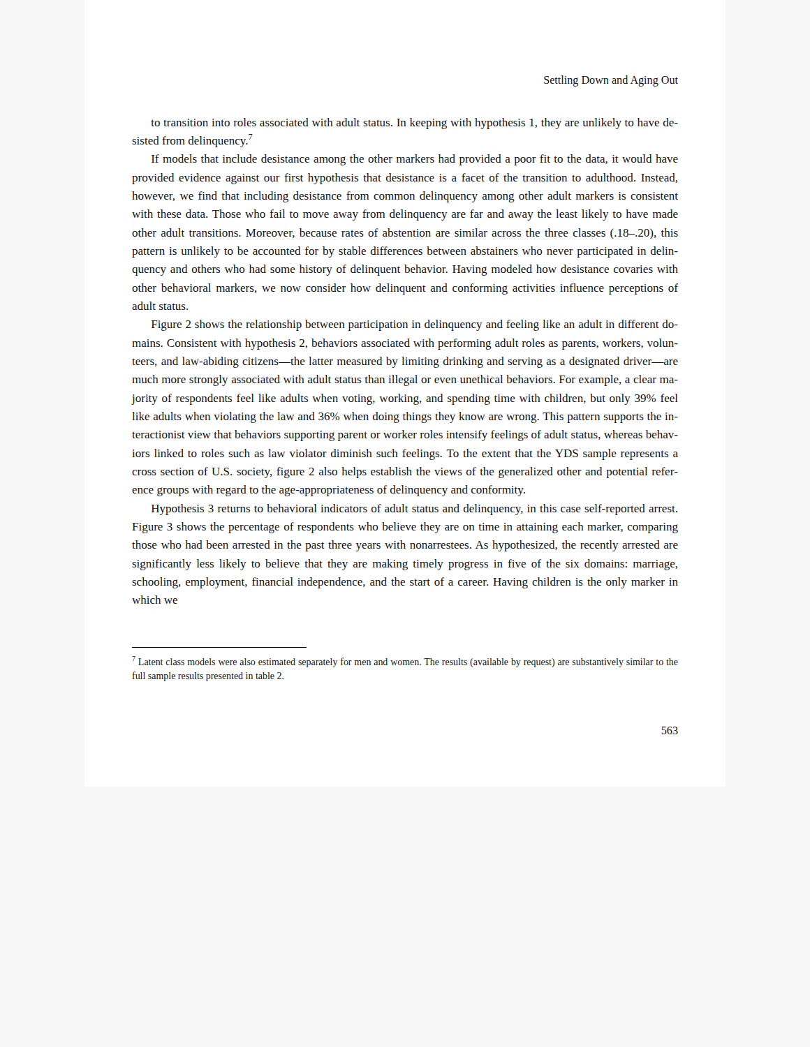Settling Down and Aging Out
to transition into roles associated with adult status. In keeping with hypothesis 1, they are unlikely to have desisted from delinquency.7
If models that include desistance among the other markers had provided a poor fit to the data, it would have provided evidence against our first hypothesis that desistance is a facet of the transition to adulthood. Instead, however, we find that including desistance from common delinquency among other adult markers is consistent with these data. Those who fail to move away from delinquency are far and away the least likely to have made other adult transitions. Moreover, because rates of abstention are similar across the three classes (.18–.20), this pattern is unlikely to be accounted for by stable differences between abstainers who never participated in delinquency and others who had some history of delinquent behavior. Having modeled how desistance covaries with other behavioral markers, we now consider how delinquent and conforming activities influence perceptions of adult status.
Figure 2 shows the relationship between participation in delinquency and feeling like an adult in different domains. Consistent with hypothesis 2, behaviors associated with performing adult roles as parents, workers, volunteers, and law-abiding citizens—the latter measured by limiting drinking and serving as a designated driver—are much more strongly associated with adult status than illegal or even unethical behaviors. For example, a clear majority of respondents feel like adults when voting, working, and spending time with children, but only 39% feel like adults when violating the law and 36% when doing things they know are wrong. This pattern supports the interactionist view that behaviors supporting parent or worker roles intensify feelings of adult status, whereas behaviors linked to roles such as law violator diminish such feelings. To the extent that the YDS sample represents a cross section of U.S. society, figure 2 also helps establish the views of the generalized other and potential reference groups with regard to the age-appropriateness of delinquency and conformity.
Hypothesis 3 returns to behavioral indicators of adult status and delinquency, in this case self-reported arrest. Figure 3 shows the percentage of respondents who believe they are on time in attaining each marker, comparing those who had been arrested in the past three years with nonarrestees. As hypothesized, the recently arrested are significantly less likely to believe that they are making timely progress in five of the six domains: marriage, schooling, employment, financial independence, and the start of a career. Having children is the only marker in which we
7 Latent class models were also estimated separately for men and women. The results (available by request) are substantively similar to the full sample results presented in table 2.
563